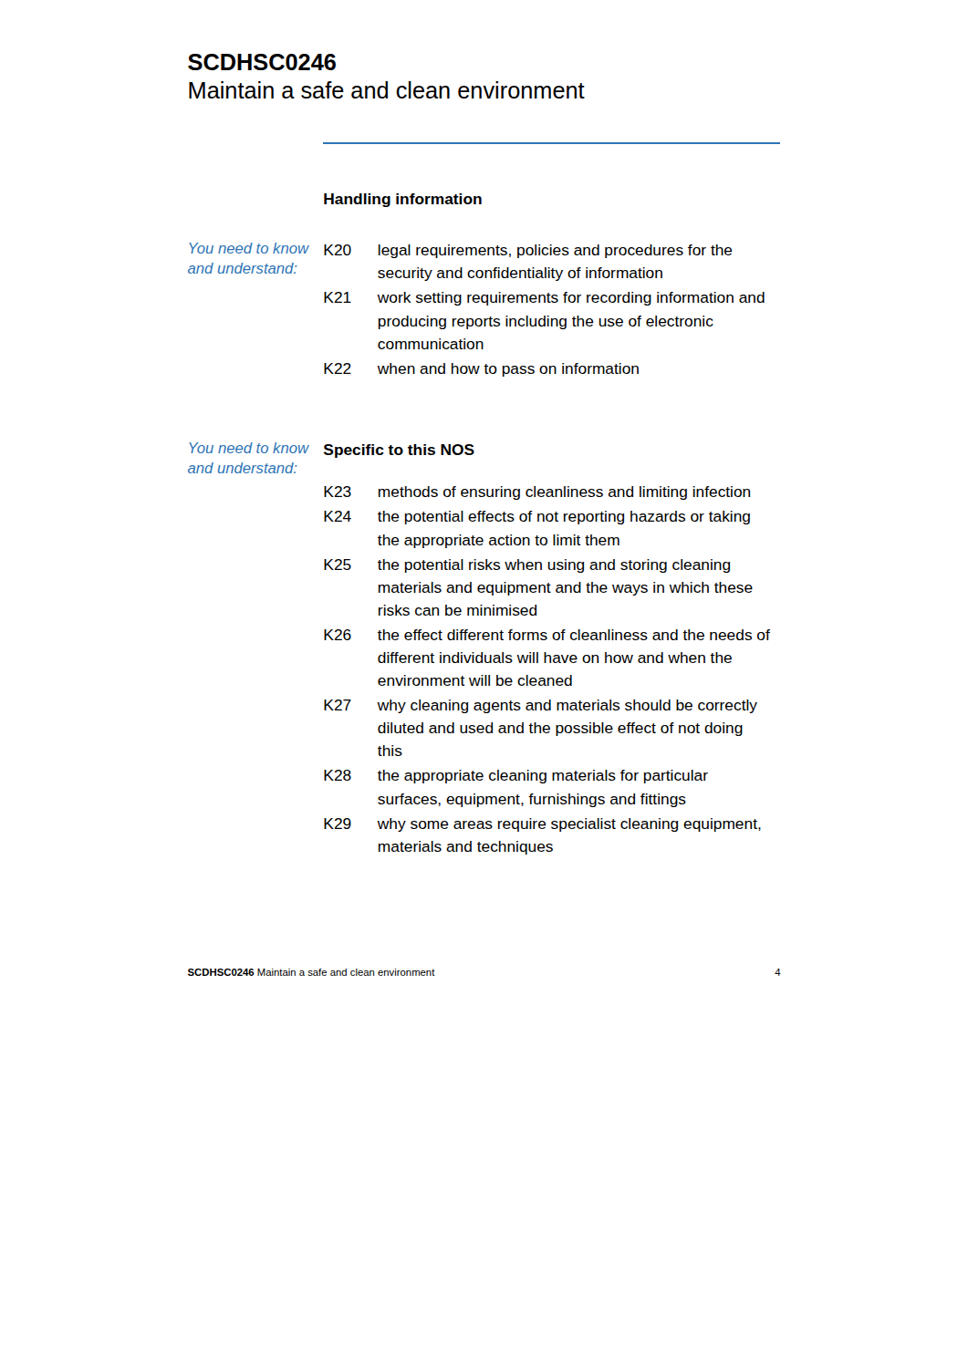SCDHSC0246 Maintain a safe and clean environment
Handling information
You need to know and understand:
K20 legal requirements, policies and procedures for the security and confidentiality of information
K21 work setting requirements for recording information and producing reports including the use of electronic communication
K22 when and how to pass on information
You need to know and understand:
Specific to this NOS
K23 methods of ensuring cleanliness and limiting infection
K24 the potential effects of not reporting hazards or taking the appropriate action to limit them
K25 the potential risks when using and storing cleaning materials and equipment and the ways in which these risks can be minimised
K26 the effect different forms of cleanliness and the needs of different individuals will have on how and when the environment will be cleaned
K27 why cleaning agents and materials should be correctly diluted and used and the possible effect of not doing this
K28 the appropriate cleaning materials for particular surfaces, equipment, furnishings and fittings
K29 why some areas require specialist cleaning equipment, materials and techniques
SCDHSC0246 Maintain a safe and clean environment
4